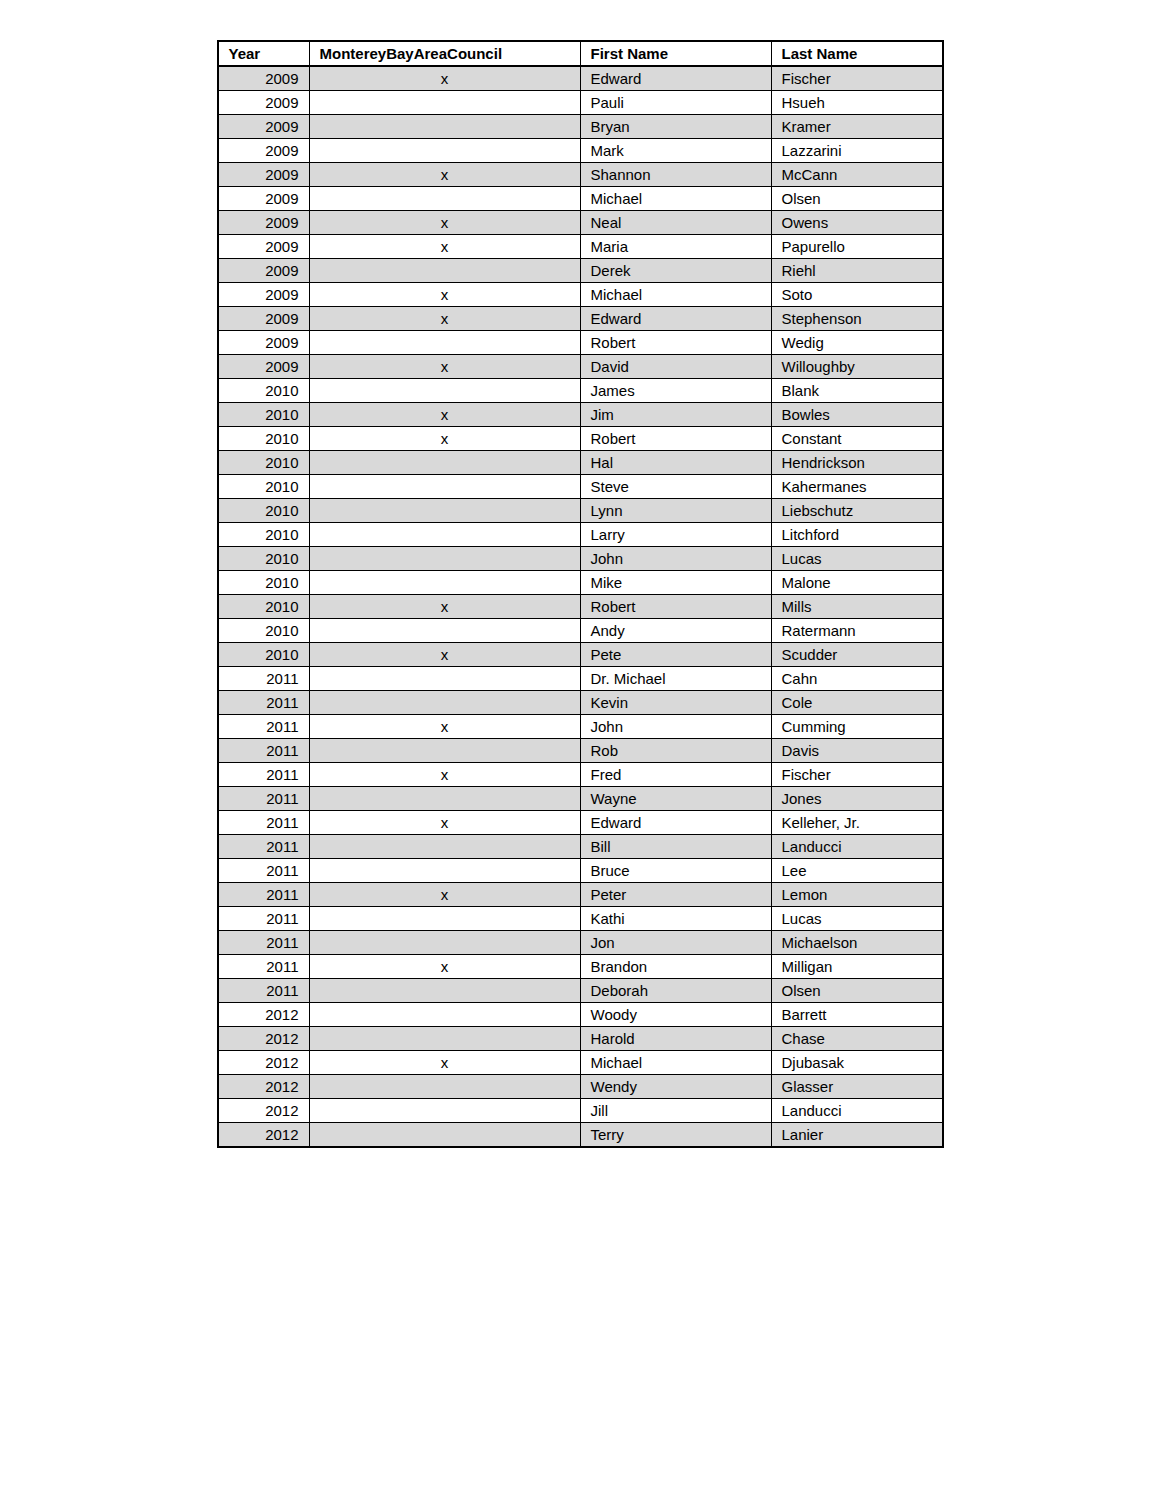Monterey Bay Area Council membership list by year
| Year | MontereyBayAreaCouncil | First Name | Last Name |
| --- | --- | --- | --- |
| 2009 | x | Edward | Fischer |
| 2009 | | Pauli | Hsueh |
| 2009 | | Bryan | Kramer |
| 2009 | | Mark | Lazzarini |
| 2009 | x | Shannon | McCann |
| 2009 | | Michael | Olsen |
| 2009 | x | Neal | Owens |
| 2009 | x | Maria | Papurello |
| 2009 | | Derek | Riehl |
| 2009 | x | Michael | Soto |
| 2009 | x | Edward | Stephenson |
| 2009 | | Robert | Wedig |
| 2009 | x | David | Willoughby |
| 2010 | | James | Blank |
| 2010 | x | Jim | Bowles |
| 2010 | x | Robert | Constant |
| 2010 | | Hal | Hendrickson |
| 2010 | | Steve | Kahermanes |
| 2010 | | Lynn | Liebschutz |
| 2010 | | Larry | Litchford |
| 2010 | | John | Lucas |
| 2010 | | Mike | Malone |
| 2010 | x | Robert | Mills |
| 2010 | | Andy | Ratermann |
| 2010 | x | Pete | Scudder |
| 2011 | | Dr. Michael | Cahn |
| 2011 | | Kevin | Cole |
| 2011 | x | John | Cumming |
| 2011 | | Rob | Davis |
| 2011 | x | Fred | Fischer |
| 2011 | | Wayne | Jones |
| 2011 | x | Edward | Kelleher, Jr. |
| 2011 | | Bill | Landucci |
| 2011 | | Bruce | Lee |
| 2011 | x | Peter | Lemon |
| 2011 | | Kathi | Lucas |
| 2011 | | Jon | Michaelson |
| 2011 | x | Brandon | Milligan |
| 2011 | | Deborah | Olsen |
| 2012 | | Woody | Barrett |
| 2012 | | Harold | Chase |
| 2012 | x | Michael | Djubasak |
| 2012 | | Wendy | Glasser |
| 2012 | | Jill | Landucci |
| 2012 | | Terry | Lanier |